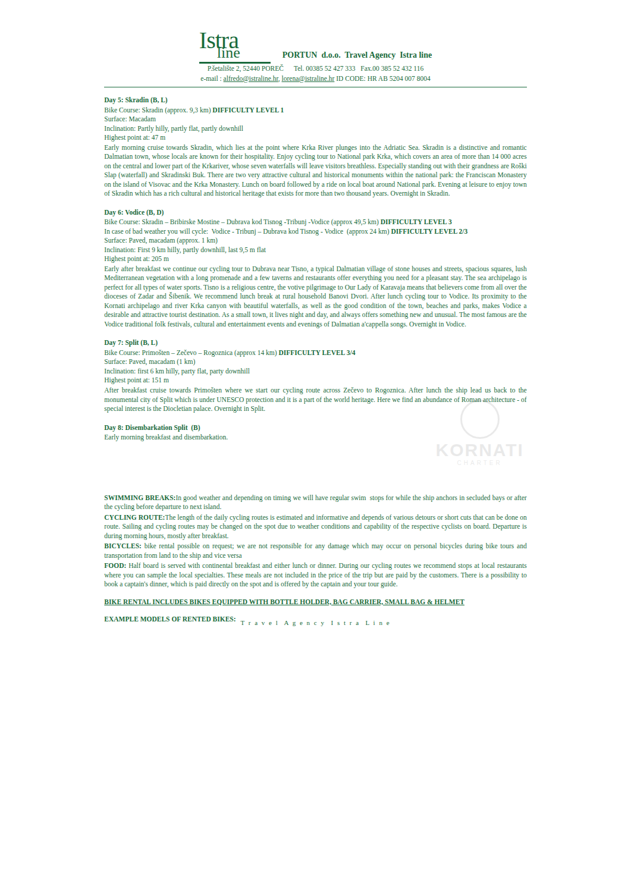Istra line
PORTUN d.o.o. Travel Agency Istra line
P.šetalište 2, 52440 POREČ Tel. 00385 52 427 333 Fax.00 385 52 432 116
e-mail : alfredo@istraline.hr, lorena@istraline.hr ID CODE: HR AB 5204 007 8004
Day 5: Skradin (B, L)
Bike Course: Skradin (approx. 9,3 km) DIFFICULTY LEVEL 1
Surface: Macadam
Inclination: Partly hilly, partly flat, partly downhill
Highest point at: 47 m
Early morning cruise towards Skradin, which lies at the point where Krka River plunges into the Adriatic Sea. Skradin is a distinctive and romantic Dalmatian town, whose locals are known for their hospitality. Enjoy cycling tour to National park Krka, which covers an area of more than 14 000 acres on the central and lower part of the Krkariver, whose seven waterfalls will leave visitors breathless. Especially standing out with their grandness are Roški Slap (waterfall) and Skradinski Buk. There are two very attractive cultural and historical monuments within the national park: the Franciscan Monastery on the island of Visovac and the Krka Monastery. Lunch on board followed by a ride on local boat around National park. Evening at leisure to enjoy town of Skradin which has a rich cultural and historical heritage that exists for more than two thousand years. Overnight in Skradin.
Day 6: Vodice (B, D)
Bike Course: Skradin – Bribirske Mostine – Dubrava kod Tisnog -Tribunj -Vodice (approx 49,5 km) DIFFICULTY LEVEL 3
In case of bad weather you will cycle: Vodice - Tribunj – Dubrava kod Tisnog - Vodice (approx 24 km) DIFFICULTY LEVEL 2/3
Surface: Paved, macadam (approx. 1 km)
Inclination: First 9 km hilly, partly downhill, last 9,5 m flat
Highest point at: 205 m
Early after breakfast we continue our cycling tour to Dubrava near Tisno, a typical Dalmatian village of stone houses and streets, spacious squares, lush Mediterranean vegetation with a long promenade and a few taverns and restaurants offer everything you need for a pleasant stay. The sea archipelago is perfect for all types of water sports. Tisno is a religious centre, the votive pilgrimage to Our Lady of Karavaja means that believers come from all over the dioceses of Zadar and Šibenik. We recommend lunch break at rural household Banovi Dvori. After lunch cycling tour to Vodice. Its proximity to the Kornati archipelago and river Krka canyon with beautiful waterfalls, as well as the good condition of the town, beaches and parks, makes Vodice a desirable and attractive tourist destination. As a small town, it lives night and day, and always offers something new and unusual. The most famous are the Vodice traditional folk festivals, cultural and entertainment events and evenings of Dalmatian a'cappella songs. Overnight in Vodice.
Day 7: Split (B, L)
Bike Course: Primošten – Zečevo – Rogoznica (approx 14 km) DIFFICULTY LEVEL 3/4
Surface: Paved, macadam (1 km)
Inclination: first 6 km hilly, party flat, party downhill
Highest point at: 151 m
After breakfast cruise towards Primošten where we start our cycling route across Zečevo to Rogoznica. After lunch the ship lead us back to the monumental city of Split which is under UNESCO protection and it is a part of the world heritage. Here we find an abundance of Roman architecture - of special interest is the Diocletian palace. Overnight in Split.
Day 8: Disembarkation Split (B)
Early morning breakfast and disembarkation.
KORNATI CHARTER
SWIMMING BREAKS: In good weather and depending on timing we will have regular swim stops for while the ship anchors in secluded bays or after the cycling before departure to next island.
CYCLING ROUTE: The length of the daily cycling routes is estimated and informative and depends of various detours or short cuts that can be done on route. Sailing and cycling routes may be changed on the spot due to weather conditions and capability of the respective cyclists on board. Departure is during morning hours, mostly after breakfast.
BICYCLES: bike rental possible on request; we are not responsible for any damage which may occur on personal bicycles during bike tours and transportation from land to the ship and vice versa
FOOD: Half board is served with continental breakfast and either lunch or dinner. During our cycling routes we recommend stops at local restaurants where you can sample the local specialties. These meals are not included in the price of the trip but are paid by the customers. There is a possibility to book a captain's dinner, which is paid directly on the spot and is offered by the captain and your tour guide.
BIKE RENTAL INCLUDES BIKES EQUIPPED WITH BOTTLE HOLDER, BAG CARRIER, SMALL BAG & HELMET
EXAMPLE MODELS OF RENTED BIKES:
T r a v e l A g e n c y I s t r a L i n e